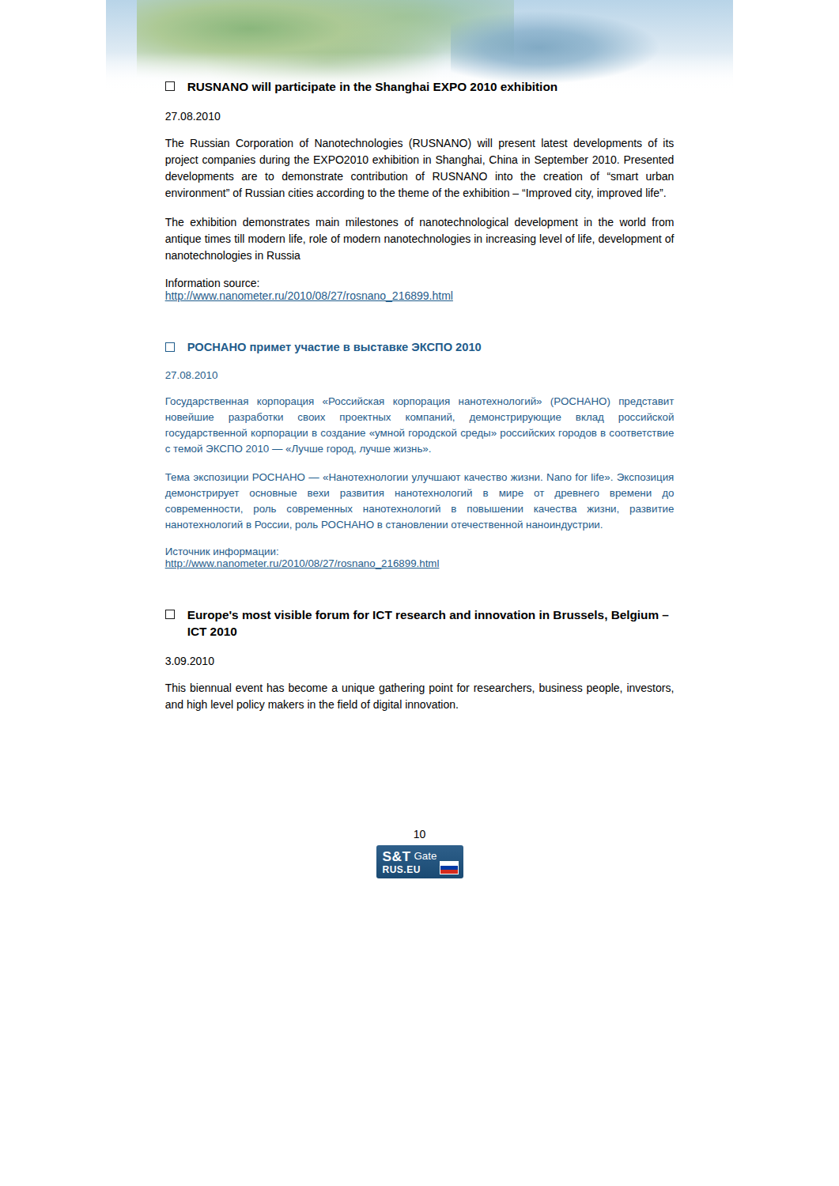RUSNANO will participate in the Shanghai EXPO 2010 exhibition
27.08.2010
The Russian Corporation of Nanotechnologies (RUSNANO) will present latest developments of its project companies during the EXPO2010 exhibition in Shanghai, China in September 2010. Presented developments are to demonstrate contribution of RUSNANO into the creation of “smart urban environment” of Russian cities according to the theme of the exhibition – “Improved city, improved life”.
The exhibition demonstrates main milestones of nanotechnological development in the world from antique times till modern life, role of modern nanotechnologies in increasing level of life, development of nanotechnologies in Russia
Information source:
http://www.nanometer.ru/2010/08/27/rosnano_216899.html
РОСНАНО примет участие в выставке ЭКСПО 2010
27.08.2010
Государственная корпорация «Российская корпорация нанотехнологий» (РОСНАНО) представит новейшие разработки своих проектных компаний, демонстрирующие вклад российской государственной корпорации в создание «умной городской среды» российских городов в соответствие с темой ЭКСПО 2010 — «Лучше город, лучше жизнь».
Тема экспозиции РОСНАНО — «Нанотехнологии улучшают качество жизни. Nano for life». Экспозиция демонстрирует основные вехи развития нанотехнологий в мире от древнего времени до современности, роль современных нанотехнологий в повышении качества жизни, развитие нанотехнологий в России, роль РОСНАНО в становлении отечественной наноиндустрии.
Источник информации:
http://www.nanometer.ru/2010/08/27/rosnano_216899.html
Europe's most visible forum for ICT research and innovation in Brussels, Belgium – ICT 2010
3.09.2010
This biennual event has become a unique gathering point for researchers, business people, investors, and high level policy makers in the field of digital innovation.
10
S&T
Gate
RUS.EU